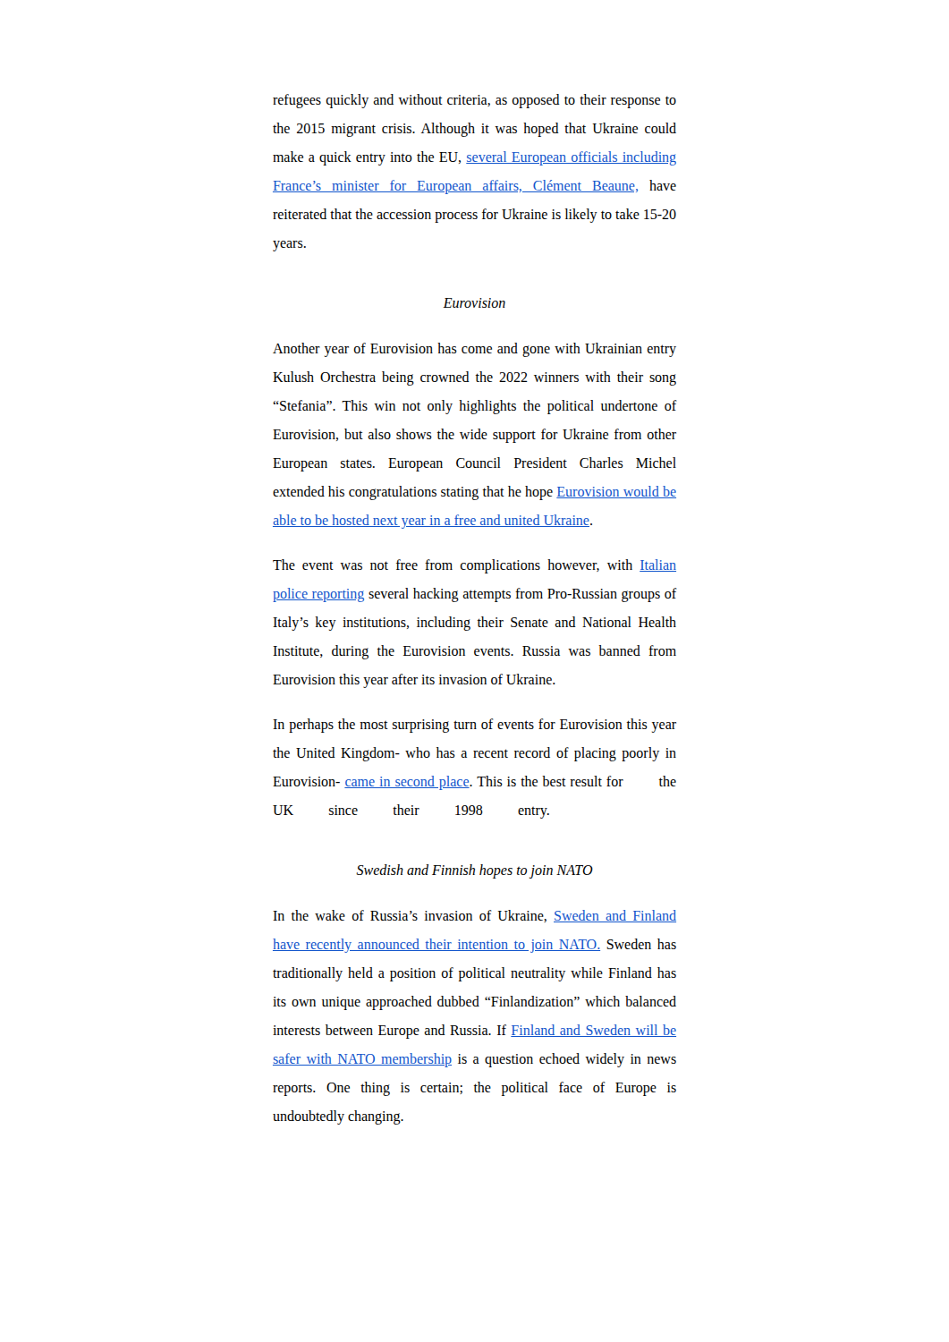refugees quickly and without criteria, as opposed to their response to the 2015 migrant crisis. Although it was hoped that Ukraine could make a quick entry into the EU, several European officials including France’s minister for European affairs, Clément Beaune, have reiterated that the accession process for Ukraine is likely to take 15-20 years.
Eurovision
Another year of Eurovision has come and gone with Ukrainian entry Kulush Orchestra being crowned the 2022 winners with their song “Stefania”. This win not only highlights the political undertone of Eurovision, but also shows the wide support for Ukraine from other European states. European Council President Charles Michel extended his congratulations stating that he hope Eurovision would be able to be hosted next year in a free and united Ukraine.
The event was not free from complications however, with Italian police reporting several hacking attempts from Pro-Russian groups of Italy’s key institutions, including their Senate and National Health Institute, during the Eurovision events. Russia was banned from Eurovision this year after its invasion of Ukraine.
In perhaps the most surprising turn of events for Eurovision this year the United Kingdom- who has a recent record of placing poorly in Eurovision- came in second place. This is the best result for the UK since their 1998 entry.
Swedish and Finnish hopes to join NATO
In the wake of Russia’s invasion of Ukraine, Sweden and Finland have recently announced their intention to join NATO. Sweden has traditionally held a position of political neutrality while Finland has its own unique approached dubbed “Finlandization” which balanced interests between Europe and Russia. If Finland and Sweden will be safer with NATO membership is a question echoed widely in news reports. One thing is certain; the political face of Europe is undoubtedly changing.